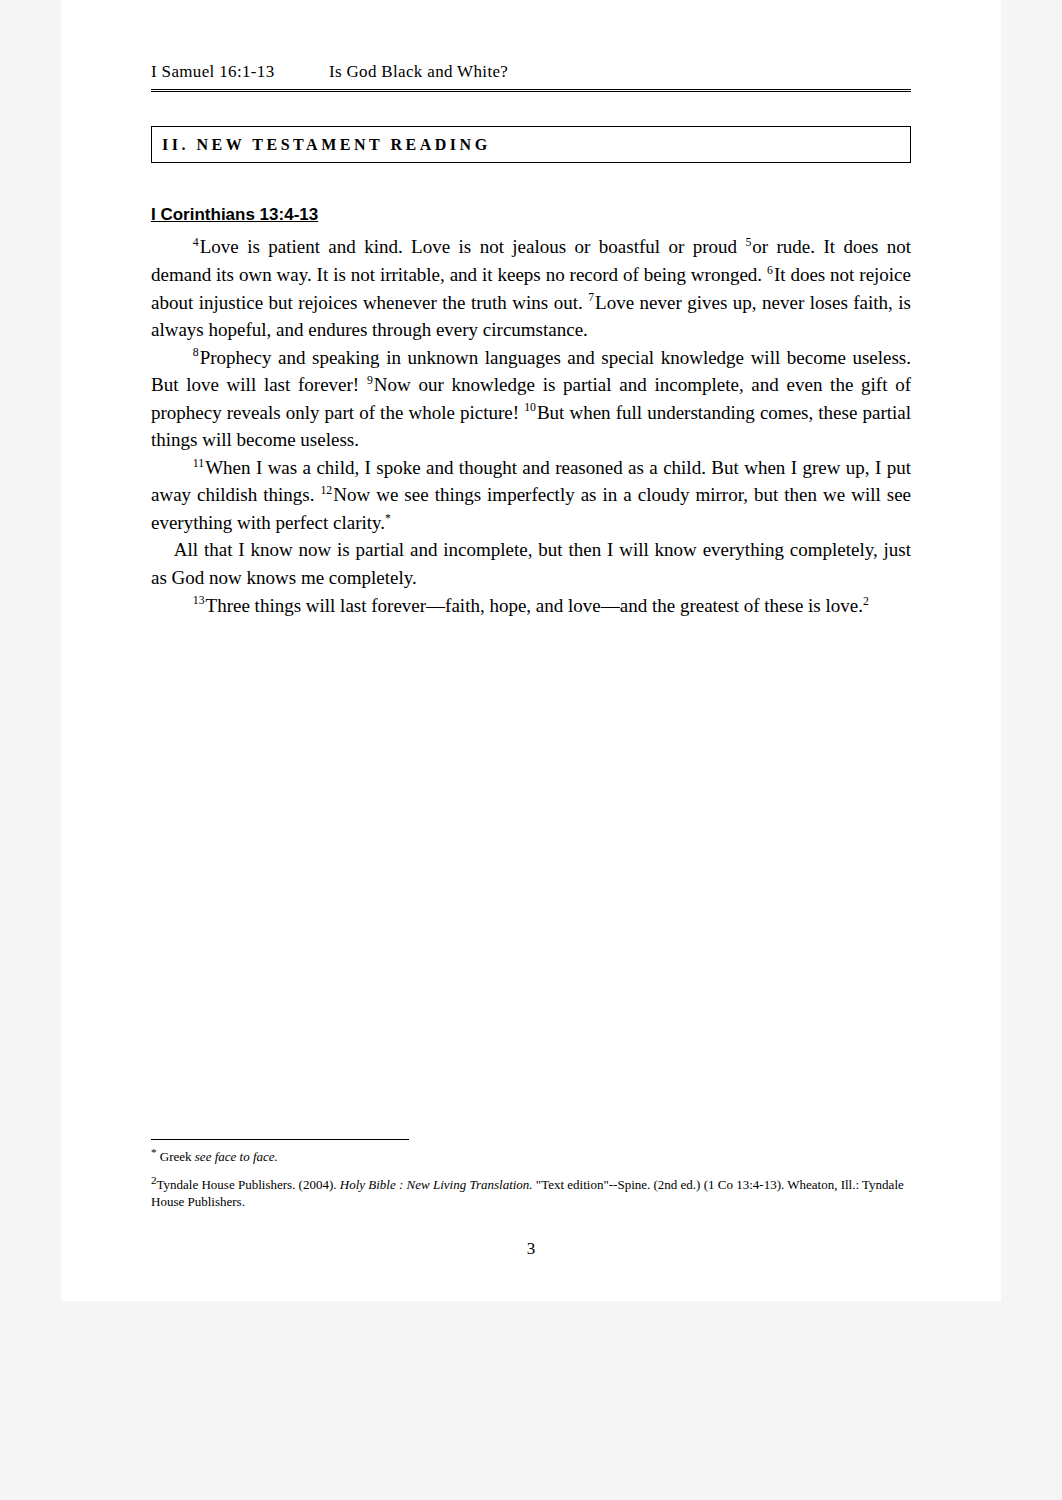I Samuel 16:1-13 Is God Black and White?
II. NEW TESTAMENT READING
I Corinthians 13:4-13
4Love is patient and kind. Love is not jealous or boastful or proud 5or rude. It does not demand its own way. It is not irritable, and it keeps no record of being wronged. 6It does not rejoice about injustice but rejoices whenever the truth wins out. 7Love never gives up, never loses faith, is always hopeful, and endures through every circumstance.
8Prophecy and speaking in unknown languages and special knowledge will become useless. But love will last forever! 9Now our knowledge is partial and incomplete, and even the gift of prophecy reveals only part of the whole picture! 10But when full understanding comes, these partial things will become useless.
11When I was a child, I spoke and thought and reasoned as a child. But when I grew up, I put away childish things. 12Now we see things imperfectly as in a cloudy mirror, but then we will see everything with perfect clarity.*
All that I know now is partial and incomplete, but then I will know everything completely, just as God now knows me completely.
13Three things will last forever—faith, hope, and love—and the greatest of these is love.2
* Greek see face to face.
2 Tyndale House Publishers. (2004). Holy Bible : New Living Translation. "Text edition"--Spine. (2nd ed.) (1 Co 13:4-13). Wheaton, Ill.: Tyndale House Publishers.
3